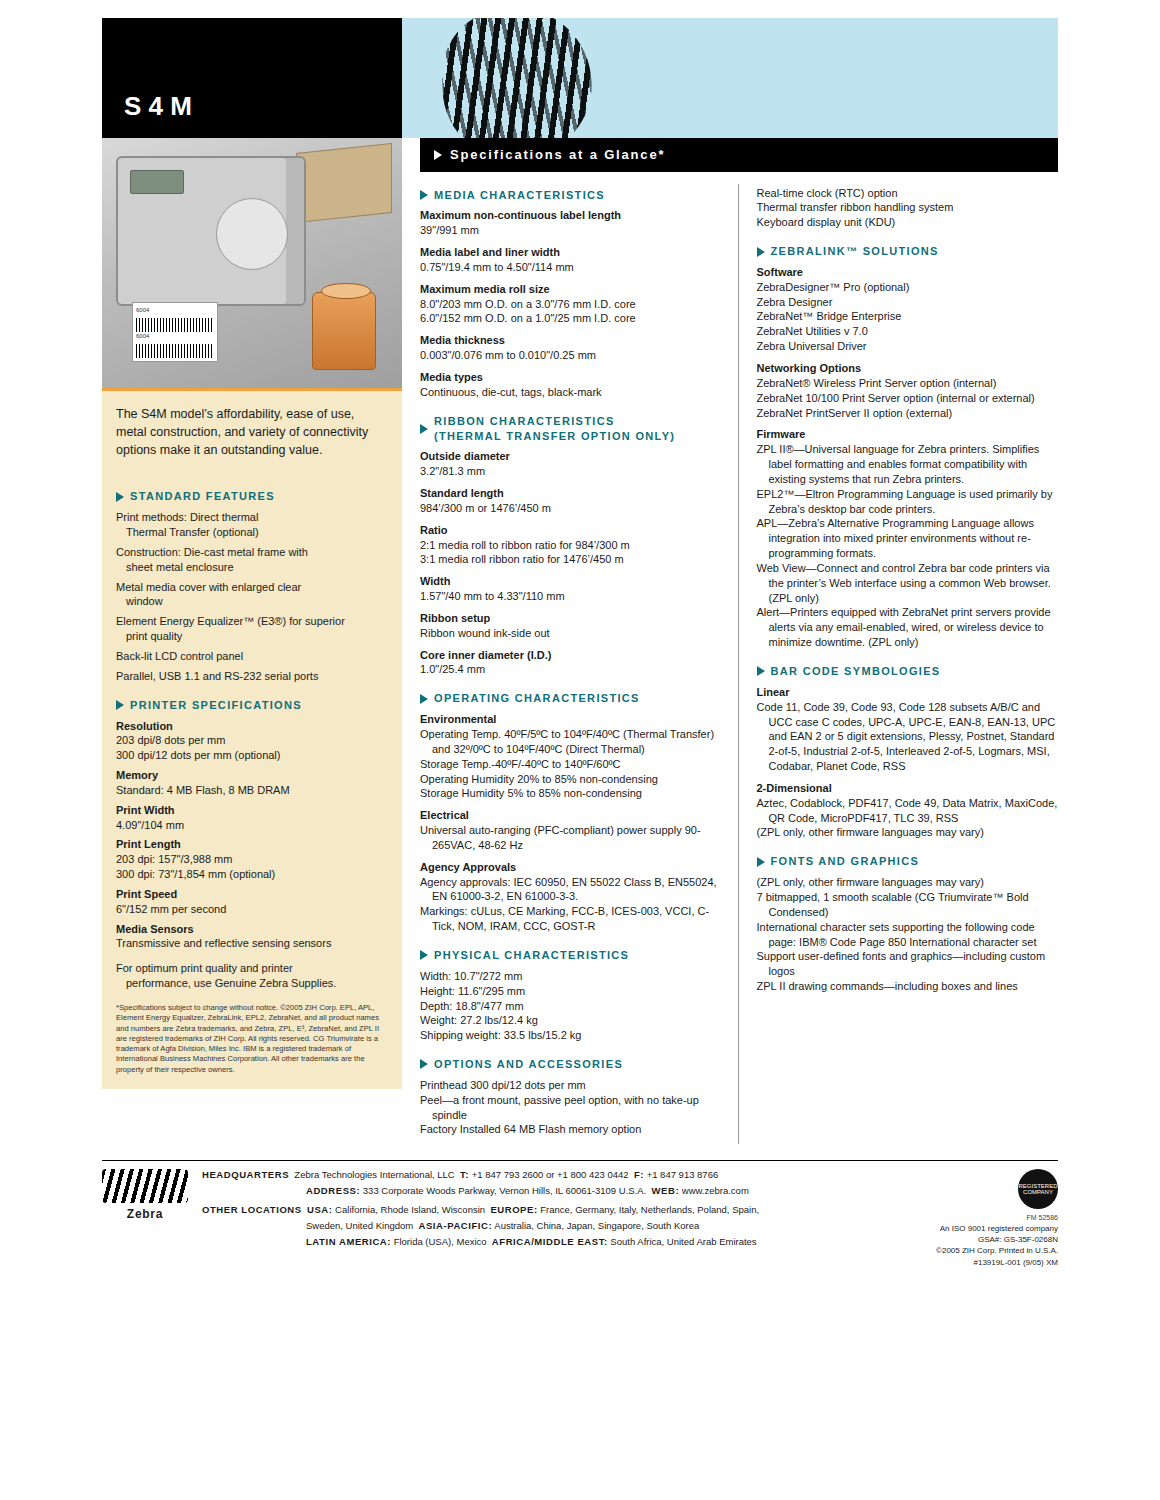S4M
6004
6004
The S4M model’s affordability, ease of use, metal construction, and variety of connectivity options make it an outstanding value.
STANDARD FEATURES
Print methods: Direct thermal
Thermal Transfer (optional)
Construction: Die-cast metal frame with
sheet metal enclosure
Metal media cover with enlarged clear
window
Element Energy Equalizer™ (E3®) for superior
print quality
Back-lit LCD control panel
Parallel, USB 1.1 and RS-232 serial ports
PRINTER SPECIFICATIONS
Resolution 203 dpi/8 dots per mm
300 dpi/12 dots per mm (optional)
Memory Standard: 4 MB Flash, 8 MB DRAM
Print Width 4.09"/104 mm
Print Length 203 dpi: 157"/3,988 mm
300 dpi: 73"/1,854 mm (optional)
Print Speed 6"/152 mm per second
Media Sensors Transmissive and reflective sensing sensors
For optimum print quality and printer
performance, use Genuine Zebra Supplies.
*Specifications subject to change without notice. ©2005 ZIH Corp. EPL, APL, Element Energy Equalizer, ZebraLink, EPL2, ZebraNet, and all product names and numbers are Zebra trademarks, and Zebra, ZPL, E³, ZebraNet, and ZPL II are registered trademarks of ZIH Corp. All rights reserved. CG Triumvirate is a trademark of Agfa Division, Miles Inc. IBM is a registered trademark of International Business Machines Corporation. All other trademarks are the property of their respective owners.
Specifications at a Glance*
MEDIA CHARACTERISTICS
Maximum non-continuous label length39"/991 mm
Media label and liner width0.75"/19.4 mm to 4.50"/114 mm
Maximum media roll size 8.0"/203 mm O.D. on a 3.0"/76 mm I.D. core
6.0"/152 mm O.D. on a 1.0"/25 mm I.D. core
Media thickness0.003"/0.076 mm to 0.010"/0.25 mm
Media types Continuous, die-cut, tags, black-mark
RIBBON CHARACTERISTICS
(THERMAL TRANSFER OPTION ONLY)
Outside diameter3.2"/81.3 mm
Standard length984’/300 m or 1476’/450 m
Ratio 2:1 media roll to ribbon ratio for 984’/300 m
3:1 media roll ribbon ratio for 1476’/450 m
Width1.57"/40 mm to 4.33"/110 mm
Ribbon setup Ribbon wound ink-side out
Core inner diameter (I.D.) 1.0"/25.4 mm
OPERATING CHARACTERISTICS
Environmental Operating Temp. 40ºF/5ºC to 104ºF/40ºC (Thermal Transfer) and 32º/0ºC to 104ºF/40ºC (Direct Thermal) Storage Temp.-40ºF/-40ºC to 140ºF/60ºC Operating Humidity 20% to 85% non-condensing
Storage Humidity 5% to 85% non-condensing
Electrical Universal auto-ranging (PFC-compliant) power supply 90-265VAC, 48-62 Hz
Agency Approvals Agency approvals: IEC 60950, EN 55022 Class B, EN55024, EN 61000-3-2, EN 61000-3-3. Markings: cULus, CE Marking, FCC-B, ICES-003, VCCI, C-Tick, NOM, IRAM, CCC, GOST-R
PHYSICAL CHARACTERISTICS
Width: 10.7"/272 mm
Height: 11.6"/295 mm
Depth: 18.8"/477 mm
Weight: 27.2 lbs/12.4 kg
Shipping weight: 33.5 lbs/15.2 kg
OPTIONS AND ACCESSORIES
Printhead 300 dpi/12 dots per mm
Peel—a front mount, passive peel option, with no take-up spindle Factory Installed 64 MB Flash memory option
Real-time clock (RTC) option
Thermal transfer ribbon handling system
Keyboard display unit (KDU)
ZEBRALINK™ SOLUTIONS
Software ZebraDesigner™ Pro (optional)
Zebra Designer
ZebraNet™ Bridge Enterprise
ZebraNet Utilities v 7.0
Zebra Universal Driver
Networking Options ZebraNet® Wireless Print Server option (internal)
ZebraNet 10/100 Print Server option (internal or external) ZebraNet PrintServer II option (external)
Firmware ZPL II®—Universal language for Zebra printers. Simplifies label formatting and enables format compatibility with existing systems that run Zebra printers. EPL2™—Eltron Programming Language is used primarily by Zebra’s desktop bar code printers. APL—Zebra’s Alternative Programming Language allows integration into mixed printer environments without re-programming formats. Web View—Connect and control Zebra bar code printers via the printer’s Web interface using a common Web browser. (ZPL only) Alert—Printers equipped with ZebraNet print servers provide alerts via any email-enabled, wired, or wireless device to minimize downtime. (ZPL only)
BAR CODE SYMBOLOGIES
Linear Code 11, Code 39, Code 93, Code 128 subsets A/B/C and UCC case C codes, UPC-A, UPC-E, EAN-8, EAN-13, UPC and EAN 2 or 5 digit extensions, Plessy, Postnet, Standard 2-of-5, Industrial 2-of-5, Interleaved 2-of-5, Logmars, MSI, Codabar, Planet Code, RSS
2-Dimensional Aztec, Codablock, PDF417, Code 49, Data Matrix, MaxiCode, QR Code, MicroPDF417, TLC 39, RSS (ZPL only, other firmware languages may vary)
FONTS AND GRAPHICS
(ZPL only, other firmware languages may vary)
7 bitmapped, 1 smooth scalable (CG Triumvirate™ Bold Condensed) International character sets supporting the following code page: IBM® Code Page 850 International character set Support user-defined fonts and graphics—including custom logos ZPL II drawing commands—including boxes and lines
Zebra
HEADQUARTERS Zebra Technologies International, LLC T: +1 847 793 2600 or +1 800 423 0442 F: +1 847 913 8766
ADDRESS: 333 Corporate Woods Parkway, Vernon Hills, IL 60061-3109 U.S.A. WEB: www.zebra.com
OTHER LOCATIONS USA: California, Rhode Island, Wisconsin EUROPE: France, Germany, Italy, Netherlands, Poland, Spain,
Sweden, United Kingdom ASIA-PACIFIC: Australia, China, Japan, Singapore, South Korea
LATIN AMERICA: Florida (USA), Mexico AFRICA/MIDDLE EAST: South Africa, United Arab Emirates
REGISTERED
COMPANY
FM 52586
An ISO 9001 registered company
GSA#: GS-35F-0268N
©2005 ZIH Corp. Printed in U.S.A.
#13919L-001 (9/05) XM